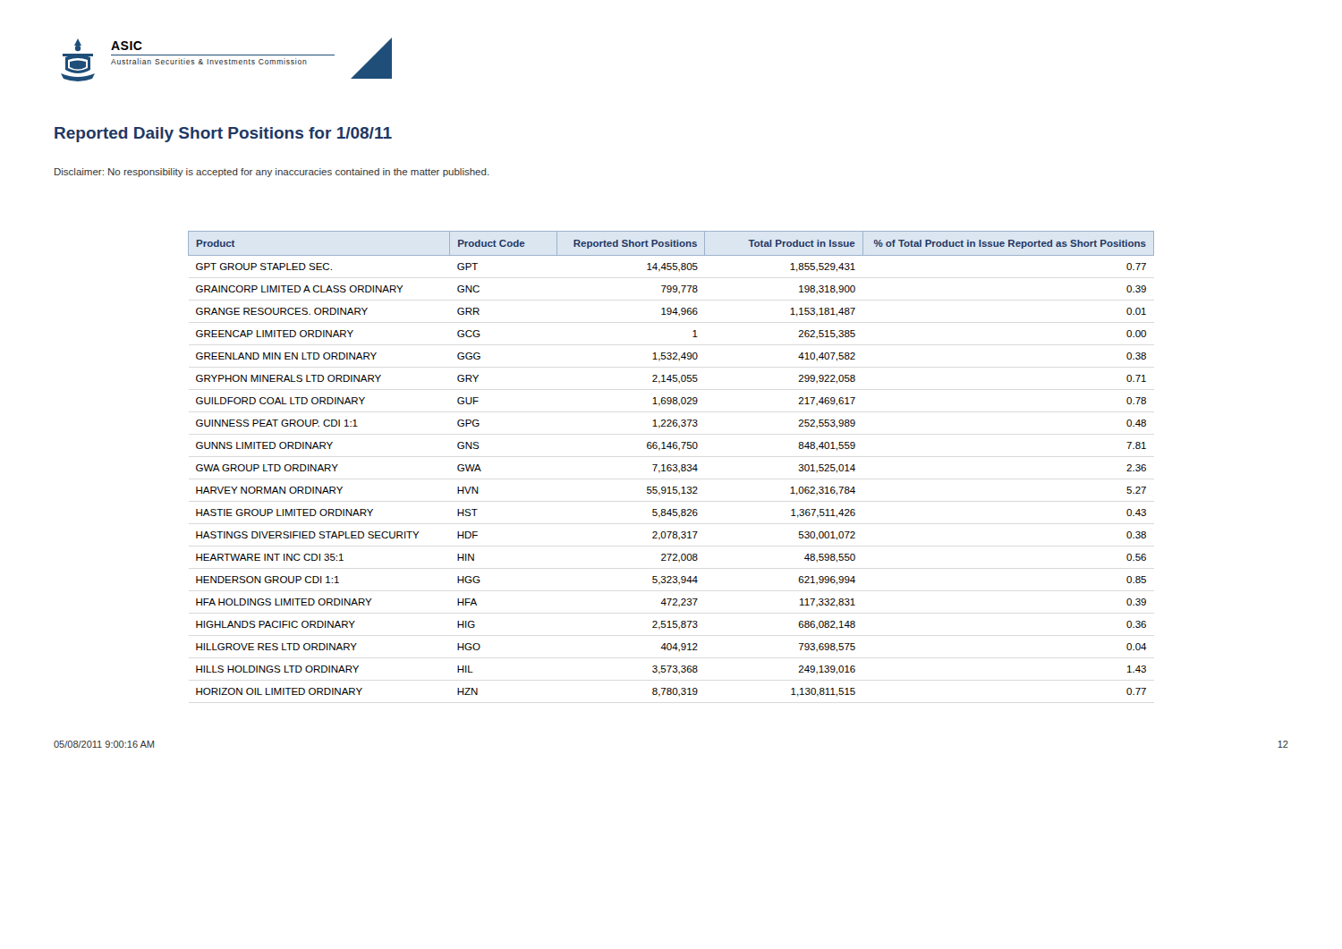ASIC
Australian Securities & Investments Commission
Reported Daily Short Positions for 1/08/11
Disclaimer: No responsibility is accepted for any inaccuracies contained in the matter published.
| Product | Product Code | Reported Short Positions | Total Product in Issue | % of Total Product in Issue Reported as Short Positions |
| --- | --- | --- | --- | --- |
| GPT GROUP STAPLED SEC. | GPT | 14,455,805 | 1,855,529,431 | 0.77 |
| GRAINCORP LIMITED A CLASS ORDINARY | GNC | 799,778 | 198,318,900 | 0.39 |
| GRANGE RESOURCES. ORDINARY | GRR | 194,966 | 1,153,181,487 | 0.01 |
| GREENCAP LIMITED ORDINARY | GCG | 1 | 262,515,385 | 0.00 |
| GREENLAND MIN EN LTD ORDINARY | GGG | 1,532,490 | 410,407,582 | 0.38 |
| GRYPHON MINERALS LTD ORDINARY | GRY | 2,145,055 | 299,922,058 | 0.71 |
| GUILDFORD COAL LTD ORDINARY | GUF | 1,698,029 | 217,469,617 | 0.78 |
| GUINNESS PEAT GROUP. CDI 1:1 | GPG | 1,226,373 | 252,553,989 | 0.48 |
| GUNNS LIMITED ORDINARY | GNS | 66,146,750 | 848,401,559 | 7.81 |
| GWA GROUP LTD ORDINARY | GWA | 7,163,834 | 301,525,014 | 2.36 |
| HARVEY NORMAN ORDINARY | HVN | 55,915,132 | 1,062,316,784 | 5.27 |
| HASTIE GROUP LIMITED ORDINARY | HST | 5,845,826 | 1,367,511,426 | 0.43 |
| HASTINGS DIVERSIFIED STAPLED SECURITY | HDF | 2,078,317 | 530,001,072 | 0.38 |
| HEARTWARE INT INC CDI 35:1 | HIN | 272,008 | 48,598,550 | 0.56 |
| HENDERSON GROUP CDI 1:1 | HGG | 5,323,944 | 621,996,994 | 0.85 |
| HFA HOLDINGS LIMITED ORDINARY | HFA | 472,237 | 117,332,831 | 0.39 |
| HIGHLANDS PACIFIC ORDINARY | HIG | 2,515,873 | 686,082,148 | 0.36 |
| HILLGROVE RES LTD ORDINARY | HGO | 404,912 | 793,698,575 | 0.04 |
| HILLS HOLDINGS LTD ORDINARY | HIL | 3,573,368 | 249,139,016 | 1.43 |
| HORIZON OIL LIMITED ORDINARY | HZN | 8,780,319 | 1,130,811,515 | 0.77 |
05/08/2011 9:00:16 AM
12